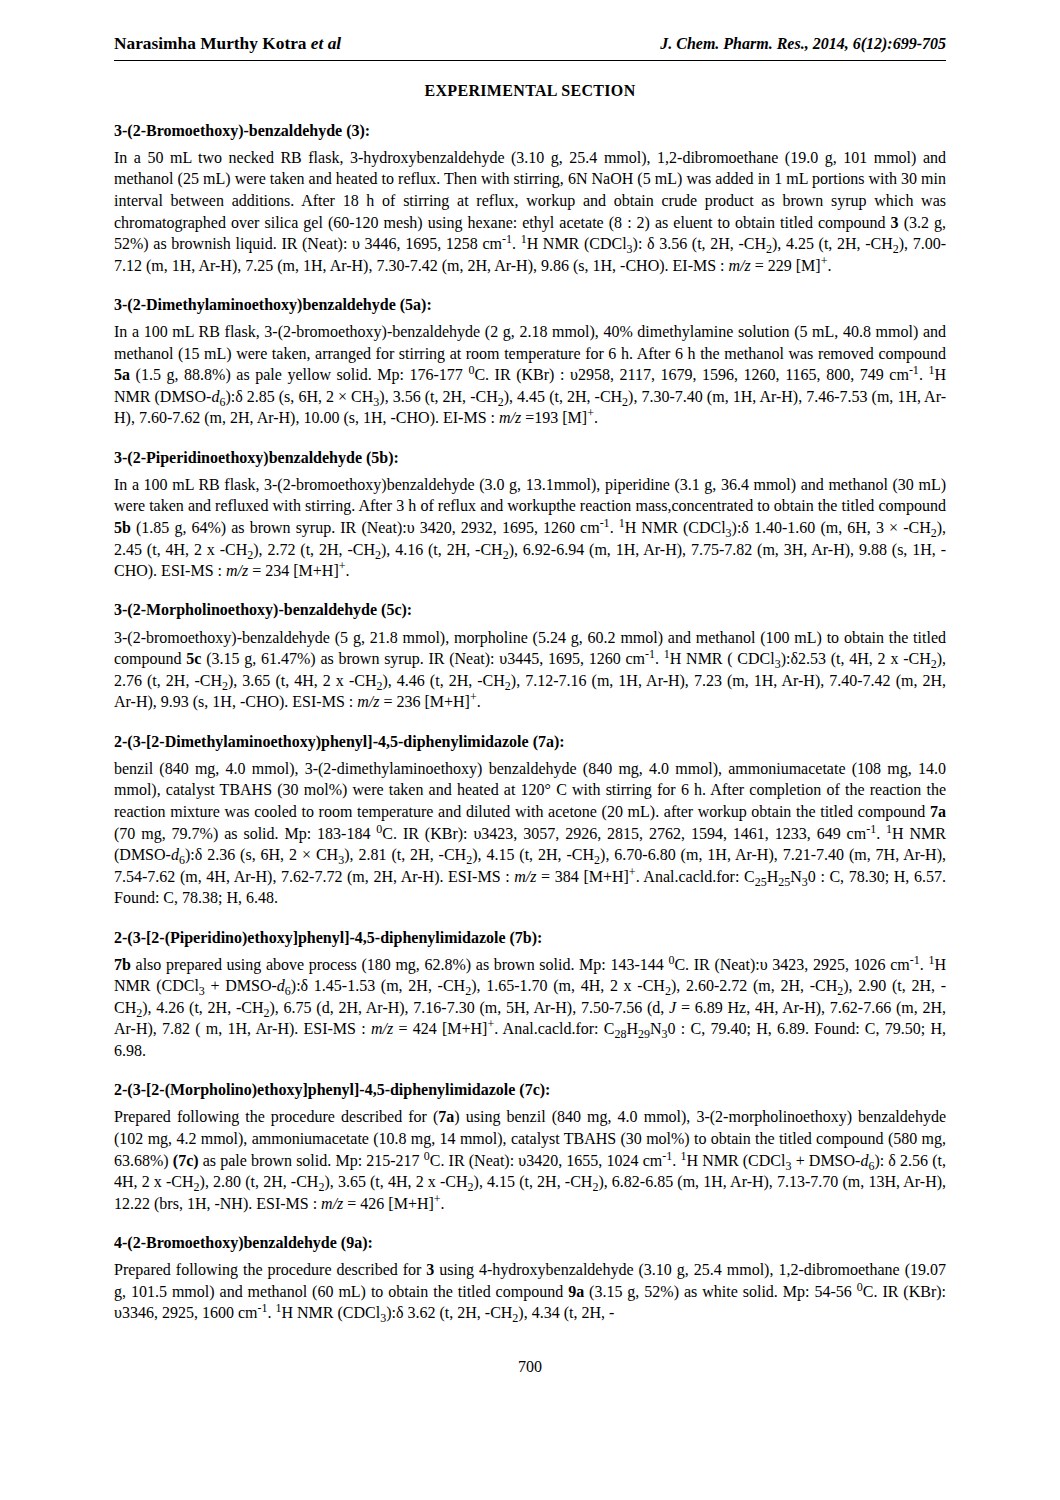Narasimha Murthy Kotra et al J. Chem. Pharm. Res., 2014, 6(12):699-705
EXPERIMENTAL SECTION
3-(2-Bromoethoxy)-benzaldehyde (3):
In a 50 mL two necked RB flask, 3-hydroxybenzaldehyde (3.10 g, 25.4 mmol), 1,2-dibromoethane (19.0 g, 101 mmol) and methanol (25 mL) were taken and heated to reflux. Then with stirring, 6N NaOH (5 mL) was added in 1 mL portions with 30 min interval between additions. After 18 h of stirring at reflux, workup and obtain crude product as brown syrup which was chromatographed over silica gel (60-120 mesh) using hexane: ethyl acetate (8 : 2) as eluent to obtain titled compound 3 (3.2 g, 52%) as brownish liquid. IR (Neat): υ 3446, 1695, 1258 cm-1. 1H NMR (CDCl3): δ 3.56 (t, 2H, -CH2), 4.25 (t, 2H, -CH2), 7.00-7.12 (m, 1H, Ar-H), 7.25 (m, 1H, Ar-H), 7.30-7.42 (m, 2H, Ar-H), 9.86 (s, 1H, -CHO). EI-MS : m/z = 229 [M]+.
3-(2-Dimethylaminoethoxy)benzaldehyde (5a):
In a 100 mL RB flask, 3-(2-bromoethoxy)-benzaldehyde (2 g, 2.18 mmol), 40% dimethylamine solution (5 mL, 40.8 mmol) and methanol (15 mL) were taken, arranged for stirring at room temperature for 6 h. After 6 h the methanol was removed compound 5a (1.5 g, 88.8%) as pale yellow solid. Mp: 176-177 0C. IR (KBr) : υ2958, 2117, 1679, 1596, 1260, 1165, 800, 749 cm-1. 1H NMR (DMSO-d6):δ 2.85 (s, 6H, 2 × CH3), 3.56 (t, 2H, -CH2), 4.45 (t, 2H, -CH2), 7.30-7.40 (m, 1H, Ar-H), 7.46-7.53 (m, 1H, Ar-H), 7.60-7.62 (m, 2H, Ar-H), 10.00 (s, 1H, -CHO). EI-MS : m/z =193 [M]+.
3-(2-Piperidinoethoxy)benzaldehyde (5b):
In a 100 mL RB flask, 3-(2-bromoethoxy)benzaldehyde (3.0 g, 13.1mmol), piperidine (3.1 g, 36.4 mmol) and methanol (30 mL) were taken and refluxed with stirring. After 3 h of reflux and workupthe reaction mass,concentrated to obtain the titled compound 5b (1.85 g, 64%) as brown syrup. IR (Neat):υ 3420, 2932, 1695, 1260 cm-1. 1H NMR (CDCl3):δ 1.40-1.60 (m, 6H, 3 × -CH2), 2.45 (t, 4H, 2 x -CH2), 2.72 (t, 2H, -CH2), 4.16 (t, 2H, -CH2), 6.92-6.94 (m, 1H, Ar-H), 7.75-7.82 (m, 3H, Ar-H), 9.88 (s, 1H, -CHO). ESI-MS : m/z = 234 [M+H]+.
3-(2-Morpholinoethoxy)-benzaldehyde (5c):
3-(2-bromoethoxy)-benzaldehyde (5 g, 21.8 mmol), morpholine (5.24 g, 60.2 mmol) and methanol (100 mL) to obtain the titled compound 5c (3.15 g, 61.47%) as brown syrup. IR (Neat): υ3445, 1695, 1260 cm-1. 1H NMR ( CDCl3):δ2.53 (t, 4H, 2 x -CH2), 2.76 (t, 2H, -CH2), 3.65 (t, 4H, 2 x -CH2), 4.46 (t, 2H, -CH2), 7.12-7.16 (m, 1H, Ar-H), 7.23 (m, 1H, Ar-H), 7.40-7.42 (m, 2H, Ar-H), 9.93 (s, 1H, -CHO). ESI-MS : m/z = 236 [M+H]+.
2-(3-[2-Dimethylaminoethoxy)phenyl]-4,5-diphenylimidazole (7a):
benzil (840 mg, 4.0 mmol), 3-(2-dimethylaminoethoxy) benzaldehyde (840 mg, 4.0 mmol), ammoniumacetate (108 mg, 14.0 mmol), catalyst TBAHS (30 mol%) were taken and heated at 120° C with stirring for 6 h. After completion of the reaction the reaction mixture was cooled to room temperature and diluted with acetone (20 mL). after workup obtain the titled compound 7a (70 mg, 79.7%) as solid. Mp: 183-184 0C. IR (KBr): υ3423, 3057, 2926, 2815, 2762, 1594, 1461, 1233, 649 cm-1. 1H NMR (DMSO-d6):δ 2.36 (s, 6H, 2 × CH3), 2.81 (t, 2H, -CH2), 4.15 (t, 2H, -CH2), 6.70-6.80 (m, 1H, Ar-H), 7.21-7.40 (m, 7H, Ar-H), 7.54-7.62 (m, 4H, Ar-H), 7.62-7.72 (m, 2H, Ar-H). ESI-MS : m/z = 384 [M+H]+. Anal.cacld.for: C25H25N30 : C, 78.30; H, 6.57. Found: C, 78.38; H, 6.48.
2-(3-[2-(Piperidino)ethoxy]phenyl]-4,5-diphenylimidazole (7b):
7b also prepared using above process (180 mg, 62.8%) as brown solid. Mp: 143-144 0C. IR (Neat):υ 3423, 2925, 1026 cm-1. 1H NMR (CDCl3 + DMSO-d6):δ 1.45-1.53 (m, 2H, -CH2), 1.65-1.70 (m, 4H, 2 x -CH2), 2.60-2.72 (m, 2H, -CH2), 2.90 (t, 2H, -CH2), 4.26 (t, 2H, -CH2), 6.75 (d, 2H, Ar-H), 7.16-7.30 (m, 5H, Ar-H), 7.50-7.56 (d, J = 6.89 Hz, 4H, Ar-H), 7.62-7.66 (m, 2H, Ar-H), 7.82 ( m, 1H, Ar-H). ESI-MS : m/z = 424 [M+H]+. Anal.cacld.for: C28H29N30 : C, 79.40; H, 6.89. Found: C, 79.50; H, 6.98.
2-(3-[2-(Morpholino)ethoxy]phenyl]-4,5-diphenylimidazole (7c):
Prepared following the procedure described for (7a) using benzil (840 mg, 4.0 mmol), 3-(2-morpholinoethoxy) benzaldehyde (102 mg, 4.2 mmol), ammoniumacetate (10.8 mg, 14 mmol), catalyst TBAHS (30 mol%) to obtain the titled compound (580 mg, 63.68%) (7c) as pale brown solid. Mp: 215-217 0C. IR (Neat): υ3420, 1655, 1024 cm-1. 1H NMR (CDCl3 + DMSO-d6): δ 2.56 (t, 4H, 2 x -CH2), 2.80 (t, 2H, -CH2), 3.65 (t, 4H, 2 x -CH2), 4.15 (t, 2H, -CH2), 6.82-6.85 (m, 1H, Ar-H), 7.13-7.70 (m, 13H, Ar-H), 12.22 (brs, 1H, -NH). ESI-MS : m/z = 426 [M+H]+.
4-(2-Bromoethoxy)benzaldehyde (9a):
Prepared following the procedure described for 3 using 4-hydroxybenzaldehyde (3.10 g, 25.4 mmol), 1,2-dibromoethane (19.07 g, 101.5 mmol) and methanol (60 mL) to obtain the titled compound 9a (3.15 g, 52%) as white solid. Mp: 54-56 0C. IR (KBr): υ3346, 2925, 1600 cm-1. 1H NMR (CDCl3):δ 3.62 (t, 2H, -CH2), 4.34 (t, 2H, -
700